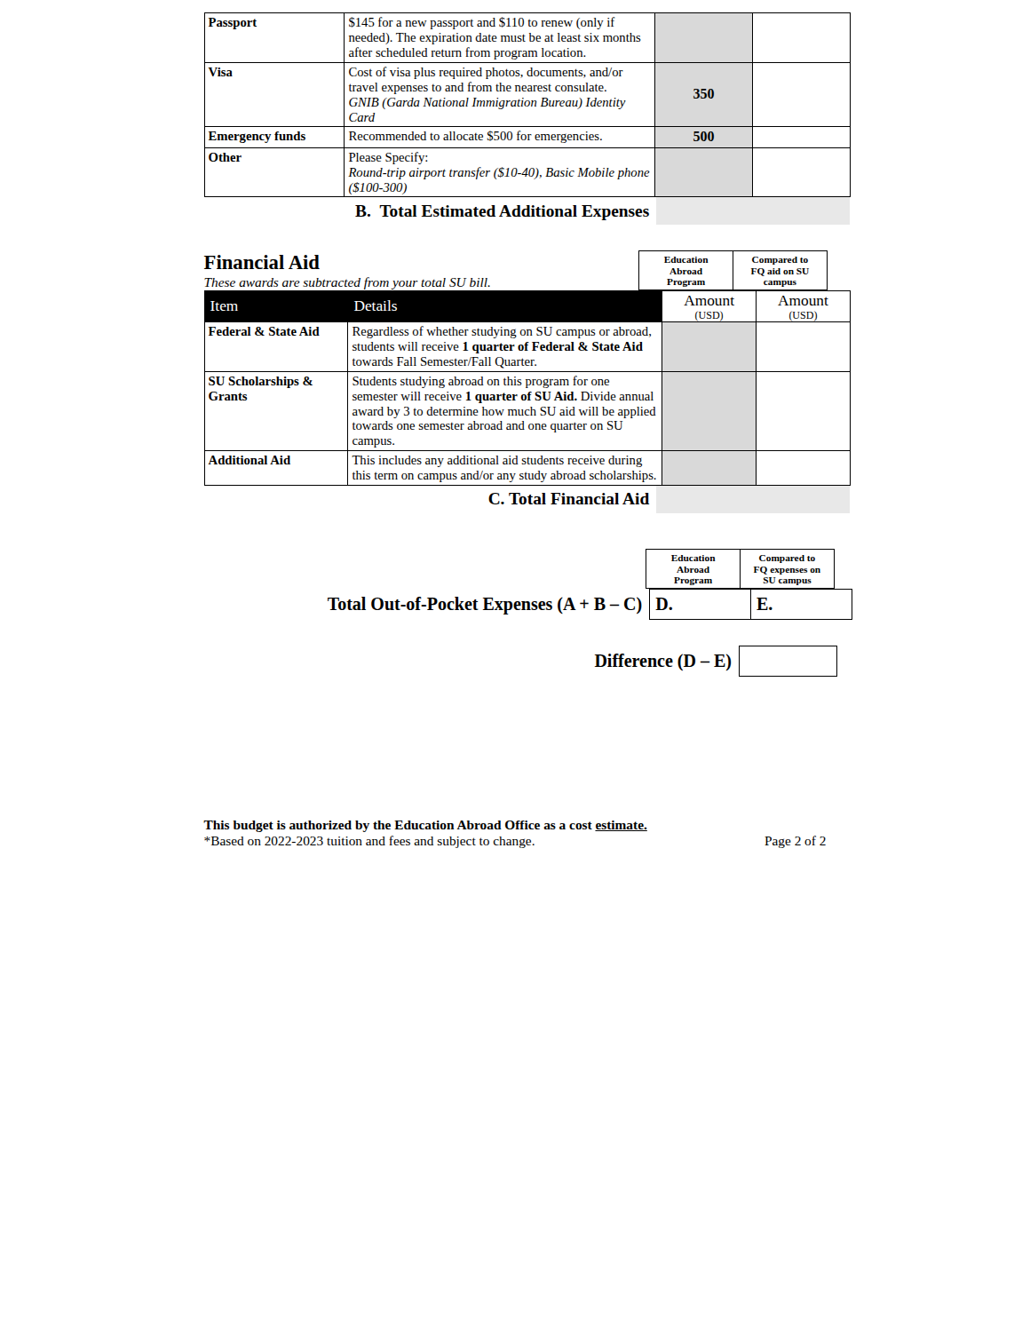| Passport | $145 for a new passport and $110 to renew (only if needed). The expiration date must be at least six months after scheduled return from program location. | | |
| Visa | Cost of visa plus required photos, documents, and/or travel expenses to and from the nearest consulate. GNIB (Garda National Immigration Bureau) Identity Card | 350 | |
| Emergency funds | Recommended to allocate $500 for emergencies. | 500 | |
| Other | Please Specify: Round-trip airport transfer ($10-40), Basic Mobile phone ($100-300) | | |
| | B. Total Estimated Additional Expenses | | |
| Financial Aid These awards are subtracted from your total SU bill. | Education Abroad Program | Compared to FQ aid on SU campus |
| Item | Details | Amount (USD) | Amount (USD) |
| Federal & State Aid | Regardless of whether studying on SU campus or abroad, students will receive 1 quarter of Federal & State Aid towards Fall Semester/Fall Quarter. | | |
| SU Scholarships & Grants | Students studying abroad on this program for one semester will receive 1 quarter of SU Aid. Divide annual award by 3 to determine how much SU aid will be applied towards one semester abroad and one quarter on SU campus. | | |
| Additional Aid | This includes any additional aid students receive during this term on campus and/or any study abroad scholarships. | | |
| | C. Total Financial Aid | | |
| | Education Abroad Program | Compared to FQ expenses on SU campus |
| Total Out-of-Pocket Expenses (A + B – C) | D. | E. |
| Difference (D – E) | |
This budget is authorized by the Education Abroad Office as a cost estimate.
*Based on 2022-2023 tuition and fees and subject to change. Page 2 of 2